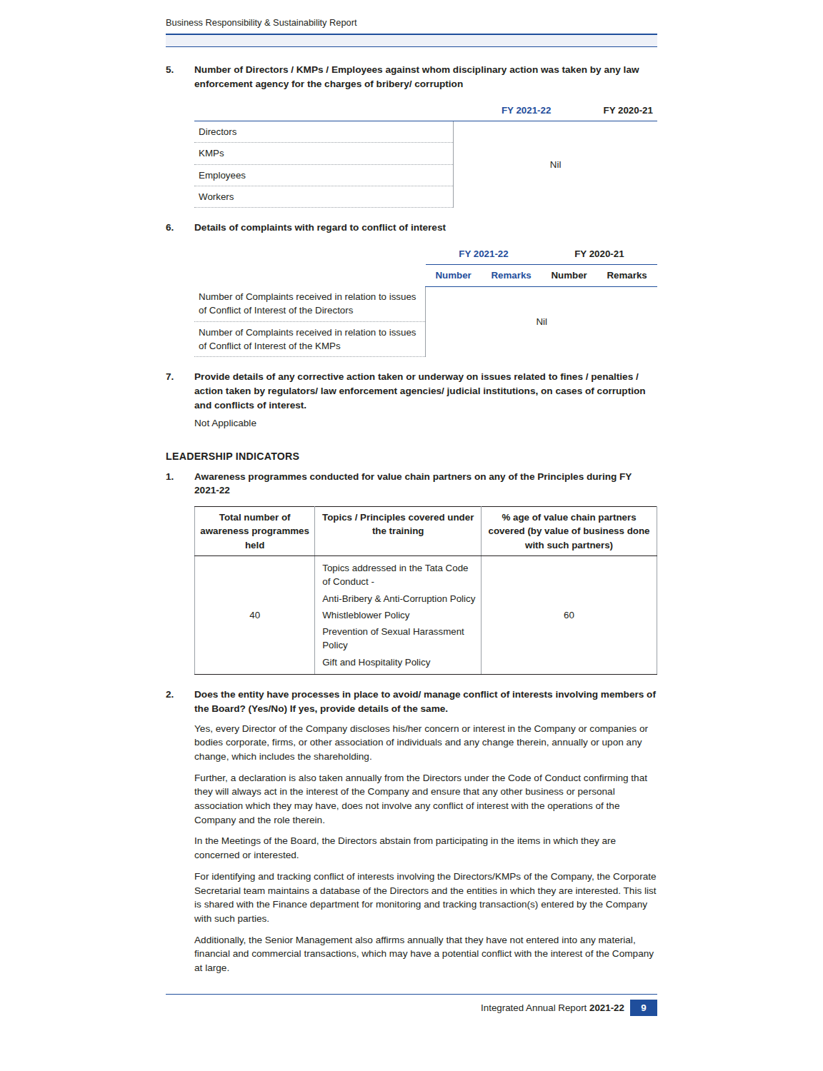Business Responsibility & Sustainability Report
5.
Number of Directors / KMPs / Employees against whom disciplinary action was taken by any law enforcement agency for the charges of bribery/ corruption
| | FY 2021-22 | FY 2020-21 |
| --- | --- | --- |
| Directors | Nil |
| KMPs |
| Employees |
| Workers |
6.
Details of complaints with regard to conflict of interest
| | FY 2021-22 | FY 2020-21 |
| --- | --- | --- |
| Number | Remarks | Number | Remarks |
| Number of Complaints received in relation to issues of Conflict of Interest of the Directors | Nil |
| Number of Complaints received in relation to issues of Conflict of Interest of the KMPs |
7.
Provide details of any corrective action taken or underway on issues related to fines / penalties / action taken by regulators/ law enforcement agencies/ judicial institutions, on cases of corruption and conflicts of interest.
Not Applicable
LEADERSHIP INDICATORS
1.
Awareness programmes conducted for value chain partners on any of the Principles during FY 2021-22
| Total number of awareness programmes held | Topics / Principles covered under the training | % age of value chain partners covered (by value of business done with such partners) |
| --- | --- | --- |
| 40 | Topics addressed in the Tata Code of Conduct - Anti-Bribery & Anti-Corruption Policy Whistleblower Policy Prevention of Sexual Harassment Policy Gift and Hospitality Policy | 60 |
2.
Does the entity have processes in place to avoid/ manage conflict of interests involving members of the Board? (Yes/No) If yes, provide details of the same.
Yes, every Director of the Company discloses his/her concern or interest in the Company or companies or bodies corporate, firms, or other association of individuals and any change therein, annually or upon any change, which includes the shareholding.
Further, a declaration is also taken annually from the Directors under the Code of Conduct confirming that they will always act in the interest of the Company and ensure that any other business or personal association which they may have, does not involve any conflict of interest with the operations of the Company and the role therein.
In the Meetings of the Board, the Directors abstain from participating in the items in which they are concerned or interested.
For identifying and tracking conflict of interests involving the Directors/KMPs of the Company, the Corporate Secretarial team maintains a database of the Directors and the entities in which they are interested. This list is shared with the Finance department for monitoring and tracking transaction(s) entered by the Company with such parties.
Additionally, the Senior Management also affirms annually that they have not entered into any material, financial and commercial transactions, which may have a potential conflict with the interest of the Company at large.
Integrated Annual Report 2021-22 9